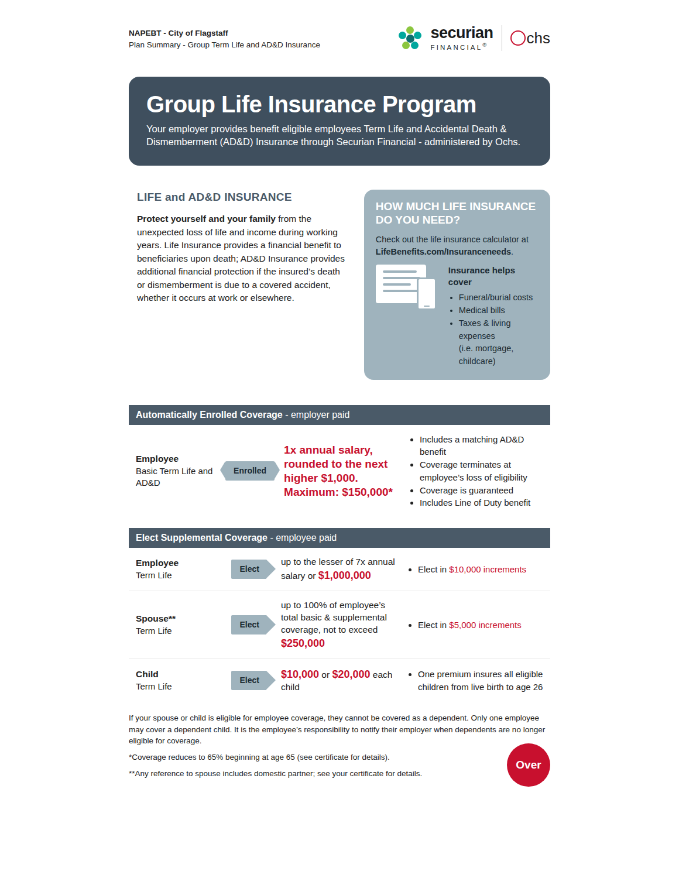NAPEBT - City of Flagstaff
Plan Summary - Group Term Life and AD&D Insurance
securian
FINANCIAL®
chs
Group Life Insurance Program
Your employer provides benefit eligible employees Term Life and Accidental Death & Dismemberment (AD&D) Insurance through Securian Financial - administered by Ochs.
LIFE and AD&D INSURANCE
Protect yourself and your family from the unexpected loss of life and income during working years. Life Insurance provides a financial benefit to beneficiaries upon death; AD&D Insurance provides additional financial protection if the insured’s death or dismemberment is due to a covered accident, whether it occurs at work or elsewhere.
HOW MUCH LIFE INSURANCE
DO YOU NEED?
Check out the life insurance calculator at LifeBenefits.com/Insuranceneeds.
Insurance helps cover
Funeral/burial costs
Medical bills
Taxes & living expenses
(i.e. mortgage, childcare)
Automatically Enrolled Coverage - employer paid
| Employee Basic Term Life and AD&D | Enrolled | 1x annual salary, rounded to the next higher $1,000. Maximum: $150,000* | Includes a matching AD&D benefit Coverage terminates at employee’s loss of eligibility Coverage is guaranteed Includes Line of Duty benefit |
Elect Supplemental Coverage - employee paid
| Employee Term Life | Elect | up to the lesser of 7x annual salary or $1,000,000 | Elect in $10,000 increments |
| Spouse** Term Life | Elect | up to 100% of employee’s total basic & supplemental coverage, not to exceed $250,000 | Elect in $5,000 increments |
| Child Term Life | Elect | $10,000 or $20,000 each child | One premium insures all eligible children from live birth to age 26 |
If your spouse or child is eligible for employee coverage, they cannot be covered as a dependent. Only one employee may cover a dependent child. It is the employee’s responsibility to notify their employer when dependents are no longer eligible for coverage.
*Coverage reduces to 65% beginning at age 65 (see certificate for details).
**Any reference to spouse includes domestic partner; see your certificate for details.
Over